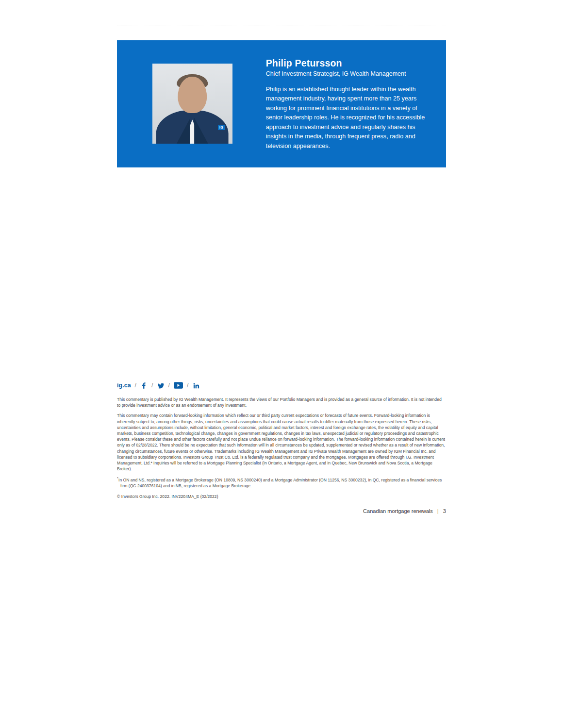IG
Philip Petursson
Chief Investment Strategist, IG Wealth Management
Philip is an established thought leader within the wealth management industry, having spent more than 25 years working for prominent financial institutions in a variety of senior leadership roles. He is recognized for his accessible approach to investment advice and regularly shares his insights in the media, through frequent press, radio and television appearances.
ig.ca / / / /
This commentary is published by IG Wealth Management. It represents the views of our Portfolio Managers and is provided as a general source of information. It is not intended to provide investment advice or as an endorsement of any investment.
This commentary may contain forward-looking information which reflect our or third party current expectations or forecasts of future events. Forward-looking information is inherently subject to, among other things, risks, uncertainties and assumptions that could cause actual results to differ materially from those expressed herein. These risks, uncertainties and assumptions include, without limitation, general economic, political and market factors, interest and foreign exchange rates, the volatility of equity and capital markets, business competition, technological change, changes in government regulations, changes in tax laws, unexpected judicial or regulatory proceedings and catastrophic events. Please consider these and other factors carefully and not place undue reliance on forward-looking information. The forward-looking information contained herein is current only as of 02/28/2022. There should be no expectation that such information will in all circumstances be updated, supplemented or revised whether as a result of new information, changing circumstances, future events or otherwise. Trademarks including IG Wealth Management and IG Private Wealth Management are owned by IGM Financial Inc. and licensed to subsidiary corporations. Investors Group Trust Co. Ltd. is a federally regulated trust company and the mortgagee. Mortgages are offered through I.G. Investment Management, Ltd.* Inquiries will be referred to a Mortgage Planning Specialist (in Ontario, a Mortgage Agent, and in Quebec, New Brunswick and Nova Scotia, a Mortgage Broker).
*In ON and NS, registered as a Mortgage Brokerage (ON 10809, NS 3000240) and a Mortgage Administrator (ON 11256, NS 3000232), in QC, registered as a financial services firm (QC 2400376104) and in NB, registered as a Mortgage Brokerage.
© Investors Group Inc. 2022. INV2204MA_E (02/2022)
Canadian mortgage renewals | 3